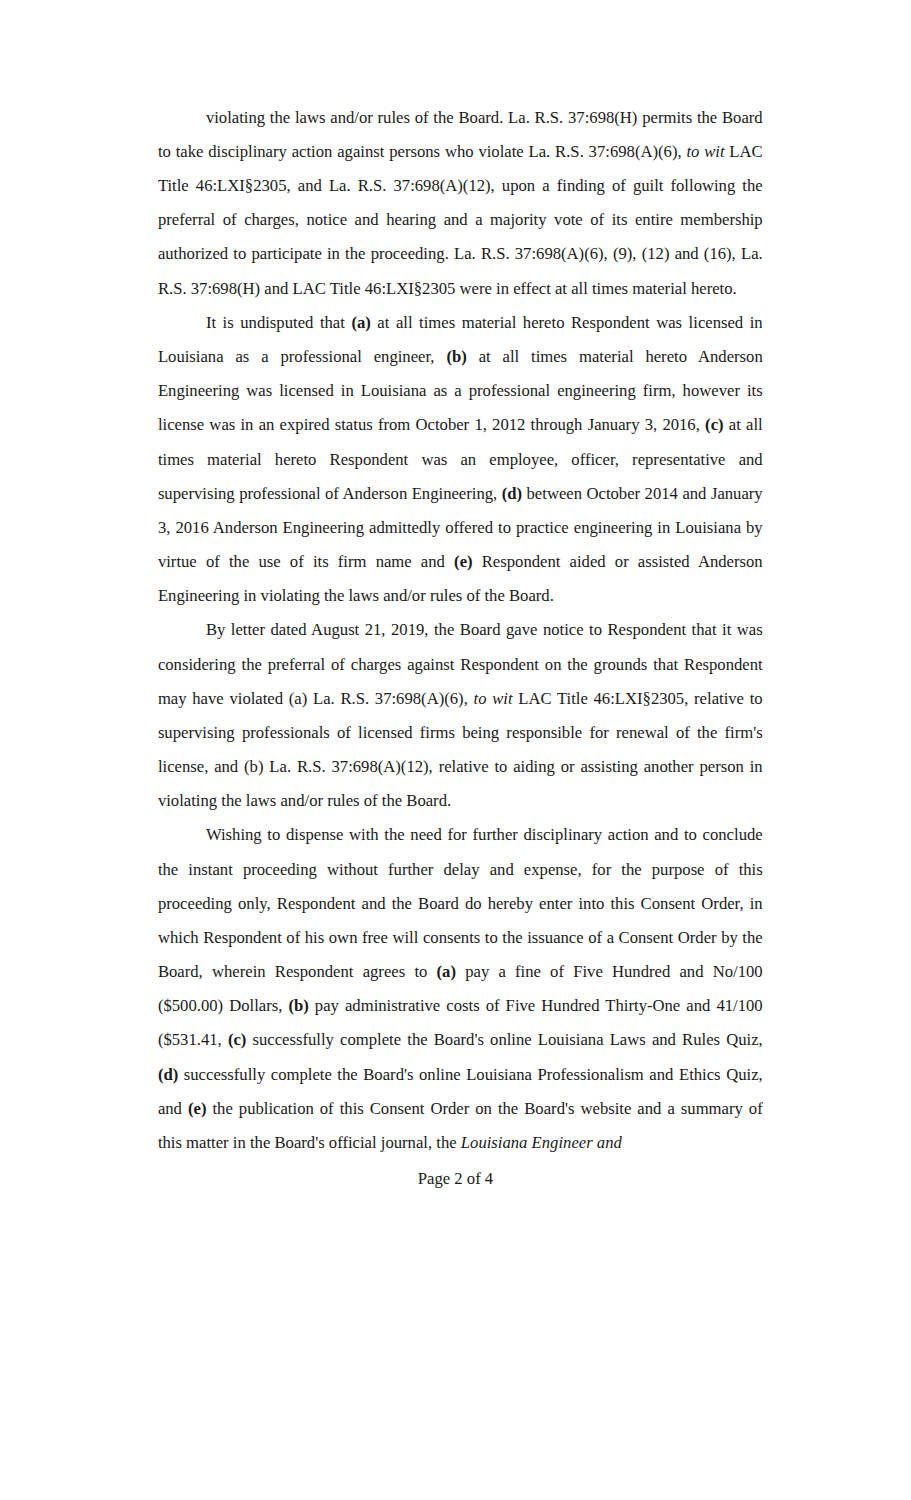violating the laws and/or rules of the Board. La. R.S. 37:698(H) permits the Board to take disciplinary action against persons who violate La. R.S. 37:698(A)(6), to wit LAC Title 46:LXI§2305, and La. R.S. 37:698(A)(12), upon a finding of guilt following the preferral of charges, notice and hearing and a majority vote of its entire membership authorized to participate in the proceeding. La. R.S. 37:698(A)(6), (9), (12) and (16), La. R.S. 37:698(H) and LAC Title 46:LXI§2305 were in effect at all times material hereto.
It is undisputed that (a) at all times material hereto Respondent was licensed in Louisiana as a professional engineer, (b) at all times material hereto Anderson Engineering was licensed in Louisiana as a professional engineering firm, however its license was in an expired status from October 1, 2012 through January 3, 2016, (c) at all times material hereto Respondent was an employee, officer, representative and supervising professional of Anderson Engineering, (d) between October 2014 and January 3, 2016 Anderson Engineering admittedly offered to practice engineering in Louisiana by virtue of the use of its firm name and (e) Respondent aided or assisted Anderson Engineering in violating the laws and/or rules of the Board.
By letter dated August 21, 2019, the Board gave notice to Respondent that it was considering the preferral of charges against Respondent on the grounds that Respondent may have violated (a) La. R.S. 37:698(A)(6), to wit LAC Title 46:LXI§2305, relative to supervising professionals of licensed firms being responsible for renewal of the firm's license, and (b) La. R.S. 37:698(A)(12), relative to aiding or assisting another person in violating the laws and/or rules of the Board.
Wishing to dispense with the need for further disciplinary action and to conclude the instant proceeding without further delay and expense, for the purpose of this proceeding only, Respondent and the Board do hereby enter into this Consent Order, in which Respondent of his own free will consents to the issuance of a Consent Order by the Board, wherein Respondent agrees to (a) pay a fine of Five Hundred and No/100 ($500.00) Dollars, (b) pay administrative costs of Five Hundred Thirty-One and 41/100 ($531.41, (c) successfully complete the Board's online Louisiana Laws and Rules Quiz, (d) successfully complete the Board's online Louisiana Professionalism and Ethics Quiz, and (e) the publication of this Consent Order on the Board's website and a summary of this matter in the Board's official journal, the Louisiana Engineer and
Page 2 of 4